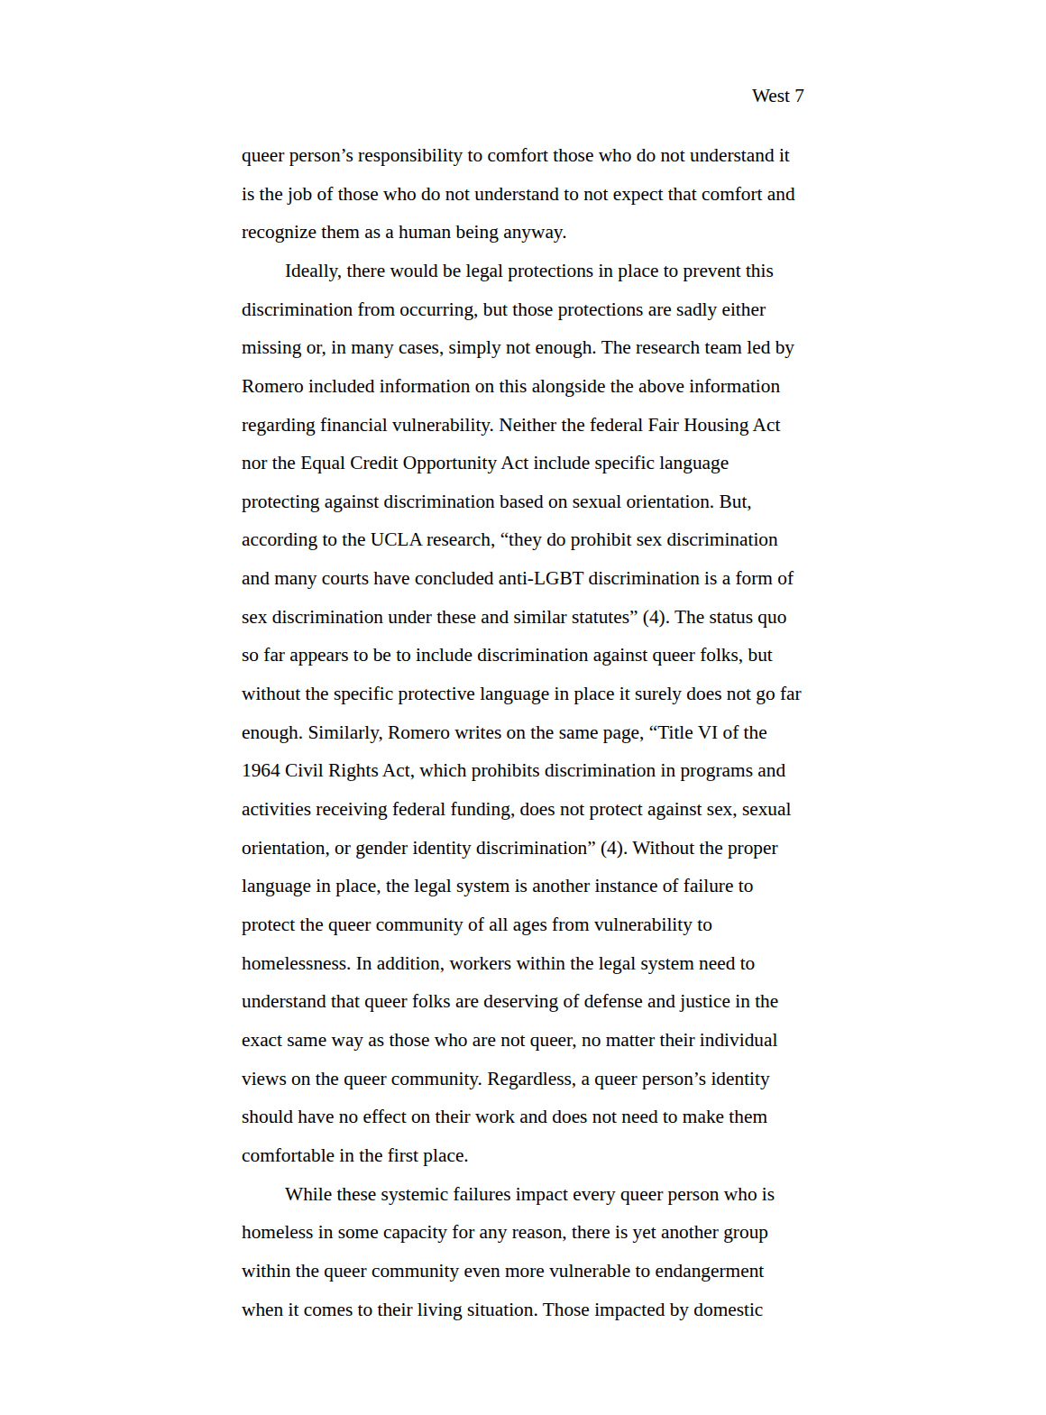West 7
queer person’s responsibility to comfort those who do not understand it is the job of those who do not understand to not expect that comfort and recognize them as a human being anyway.
Ideally, there would be legal protections in place to prevent this discrimination from occurring, but those protections are sadly either missing or, in many cases, simply not enough. The research team led by Romero included information on this alongside the above information regarding financial vulnerability. Neither the federal Fair Housing Act nor the Equal Credit Opportunity Act include specific language protecting against discrimination based on sexual orientation. But, according to the UCLA research, “they do prohibit sex discrimination and many courts have concluded anti-LGBT discrimination is a form of sex discrimination under these and similar statutes” (4). The status quo so far appears to be to include discrimination against queer folks, but without the specific protective language in place it surely does not go far enough. Similarly, Romero writes on the same page, “Title VI of the 1964 Civil Rights Act, which prohibits discrimination in programs and activities receiving federal funding, does not protect against sex, sexual orientation, or gender identity discrimination” (4). Without the proper language in place, the legal system is another instance of failure to protect the queer community of all ages from vulnerability to homelessness. In addition, workers within the legal system need to understand that queer folks are deserving of defense and justice in the exact same way as those who are not queer, no matter their individual views on the queer community. Regardless, a queer person’s identity should have no effect on their work and does not need to make them comfortable in the first place.
While these systemic failures impact every queer person who is homeless in some capacity for any reason, there is yet another group within the queer community even more vulnerable to endangerment when it comes to their living situation. Those impacted by domestic